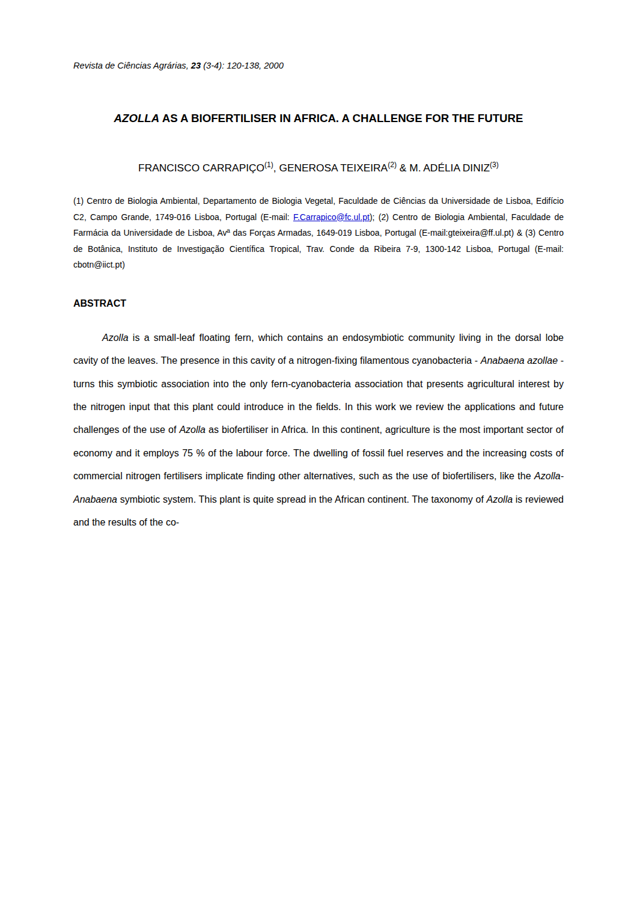Revista de Ciências Agrárias, 23 (3-4): 120-138, 2000
AZOLLA AS A BIOFERTILISER IN AFRICA. A CHALLENGE FOR THE FUTURE
FRANCISCO CARRAPIÇO(1), GENEROSA TEIXEIRA(2) & M. ADÉLIA DINIZ(3)
(1) Centro de Biologia Ambiental, Departamento de Biologia Vegetal, Faculdade de Ciências da Universidade de Lisboa, Edifício C2, Campo Grande, 1749-016 Lisboa, Portugal (E-mail: F.Carrapico@fc.ul.pt); (2) Centro de Biologia Ambiental, Faculdade de Farmácia da Universidade de Lisboa, Avª das Forças Armadas, 1649-019 Lisboa, Portugal (E-mail:gteixeira@ff.ul.pt) & (3) Centro de Botânica, Instituto de Investigação Científica Tropical, Trav. Conde da Ribeira 7-9, 1300-142 Lisboa, Portugal (E-mail: cbotn@iict.pt)
ABSTRACT
Azolla is a small-leaf floating fern, which contains an endosymbiotic community living in the dorsal lobe cavity of the leaves. The presence in this cavity of a nitrogen-fixing filamentous cyanobacteria - Anabaena azollae - turns this symbiotic association into the only fern-cyanobacteria association that presents agricultural interest by the nitrogen input that this plant could introduce in the fields. In this work we review the applications and future challenges of the use of Azolla as biofertiliser in Africa. In this continent, agriculture is the most important sector of economy and it employs 75 % of the labour force. The dwelling of fossil fuel reserves and the increasing costs of commercial nitrogen fertilisers implicate finding other alternatives, such as the use of biofertilisers, like the Azolla-Anabaena symbiotic system. This plant is quite spread in the African continent. The taxonomy of Azolla is reviewed and the results of the co-